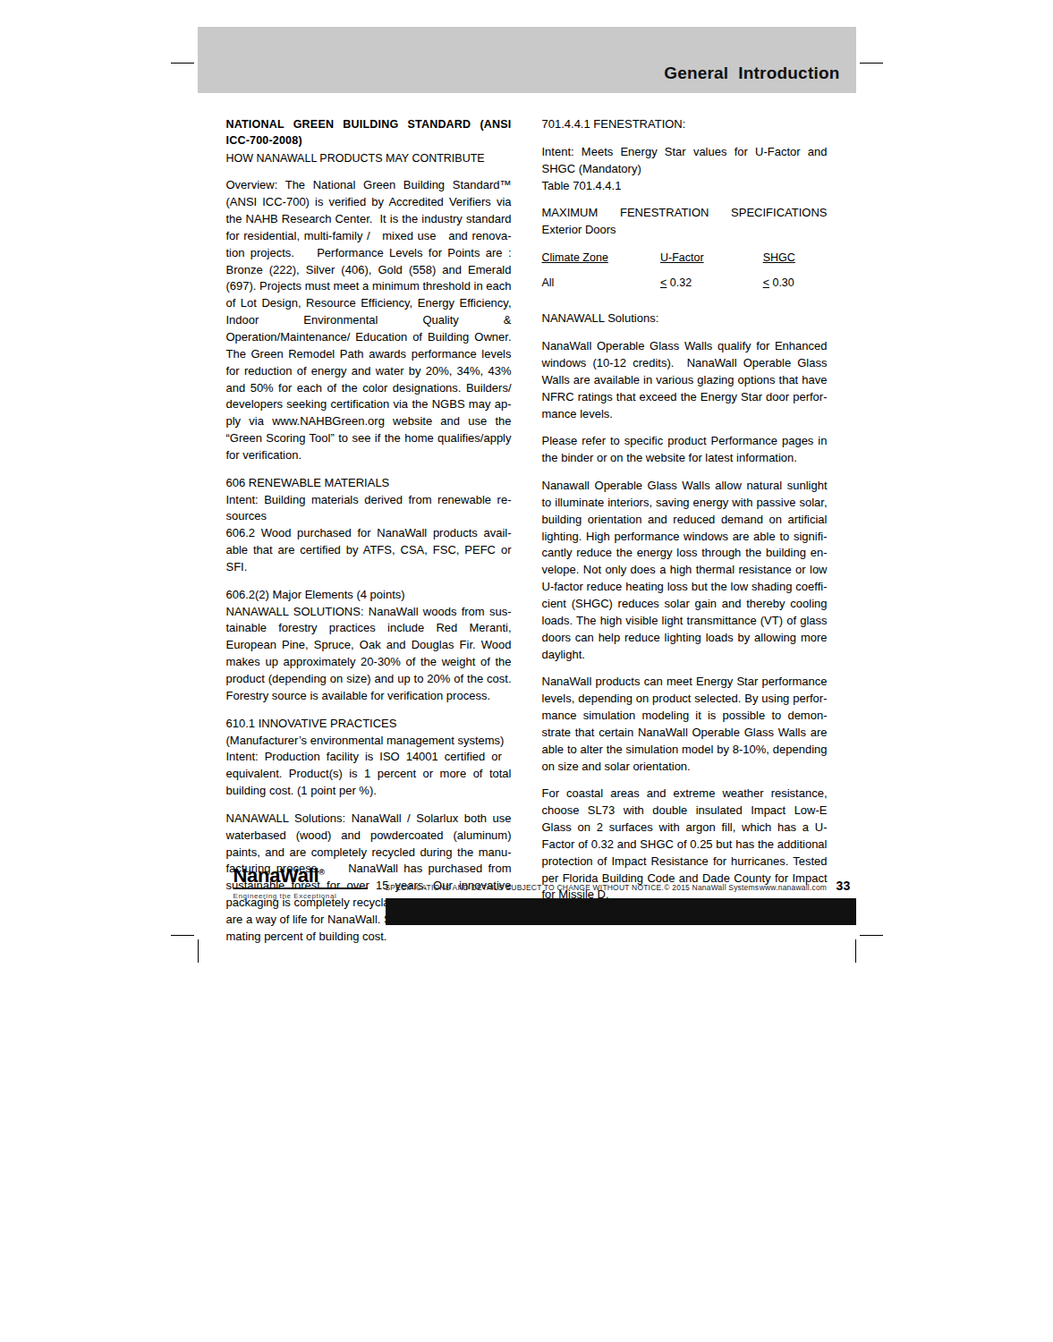General Introduction
NATIONAL GREEN BUILDING STANDARD (ANSI ICC-700-2008)
HOW NANAWALL PRODUCTS MAY CONTRIBUTE
Overview: The National Green Building Standard™ (ANSI ICC-700) is verified by Accredited Verifiers via the NAHB Research Center. It is the industry standard for residential, multi-family / mixed use and renovation projects. Performance Levels for Points are : Bronze (222), Silver (406), Gold (558) and Emerald (697). Projects must meet a minimum threshold in each of Lot Design, Resource Efficiency, Energy Efficiency, Indoor Environmental Quality & Operation/Maintenance/ Education of Building Owner. The Green Remodel Path awards performance levels for reduction of energy and water by 20%, 34%, 43% and 50% for each of the color designations. Builders/ developers seeking certification via the NGBS may apply via www.NAHBGreen.org website and use the “Green Scoring Tool” to see if the home qualifies/apply for verification.
606 RENEWABLE MATERIALS
Intent: Building materials derived from renewable resources
606.2 Wood purchased for NanaWall products available that are certified by ATFS, CSA, FSC, PEFC or SFI.
606.2(2) Major Elements (4 points)
NANAWALL SOLUTIONS: NanaWall woods from sustainable forestry practices include Red Meranti, European Pine, Spruce, Oak and Douglas Fir. Wood makes up approximately 20-30% of the weight of the product (depending on size) and up to 20% of the cost. Forestry source is available for verification process.
610.1 INNOVATIVE PRACTICES
(Manufacturer’s environmental management systems)
Intent: Production facility is ISO 14001 certified or equivalent. Product(s) is 1 percent or more of total building cost. (1 point per %).
NANAWALL Solutions: NanaWall / Solarlux both use waterbased (wood) and powdercoated (aluminum) paints, and are completely recycled during the manufacturing process. NanaWall has purchased from sustainable forest for over 15 years. Our innovative packaging is completely recyclable. ISO practices are a way of life for NanaWall. See Section 606 for estimating percent of building cost.
701.4.4.1 FENESTRATION:
Intent: Meets Energy Star values for U-Factor and SHGC (Mandatory)
Table 701.4.4.1
MAXIMUM FENESTRATION SPECIFICATIONS Exterior Doors
| Climate Zone | U-Factor | SHGC |
| --- | --- | --- |
| All | < 0.32 | < 0.30 |
NANAWALL Solutions:
NanaWall Operable Glass Walls qualify for Enhanced windows (10-12 credits). NanaWall Operable Glass Walls are available in various glazing options that have NFRC ratings that exceed the Energy Star door performance levels.
Please refer to specific product Performance pages in the binder or on the website for latest information.
Nanawall Operable Glass Walls allow natural sunlight to illuminate interiors, saving energy with passive solar, building orientation and reduced demand on artificial lighting. High performance windows are able to significantly reduce the energy loss through the building envelope. Not only does a high thermal resistance or low U-factor reduce heating loss but the low shading coefficient (SHGC) reduces solar gain and thereby cooling loads. The high visible light transmittance (VT) of glass doors can help reduce lighting loads by allowing more daylight.
NanaWall products can meet Energy Star performance levels, depending on product selected. By using performance simulation modeling it is possible to demonstrate that certain NanaWall Operable Glass Walls are able to alter the simulation model by 8-10%, depending on size and solar orientation.
For coastal areas and extreme weather resistance, choose SL73 with double insulated Impact Low-E Glass on 2 surfaces with argon fill, which has a U-Factor of 0.32 and SHGC of 0.25 but has the additional protection of Impact Resistance for hurricanes. Tested per Florida Building Code and Dade County for Impact for Missile D.
NanaWall®
Engineering the Exceptional
SPECIFICATIONS AND DETAILS SUBJECT TO CHANGE WITHOUT NOTICE. © 2015 NanaWall Systems www.nanawall.com 33